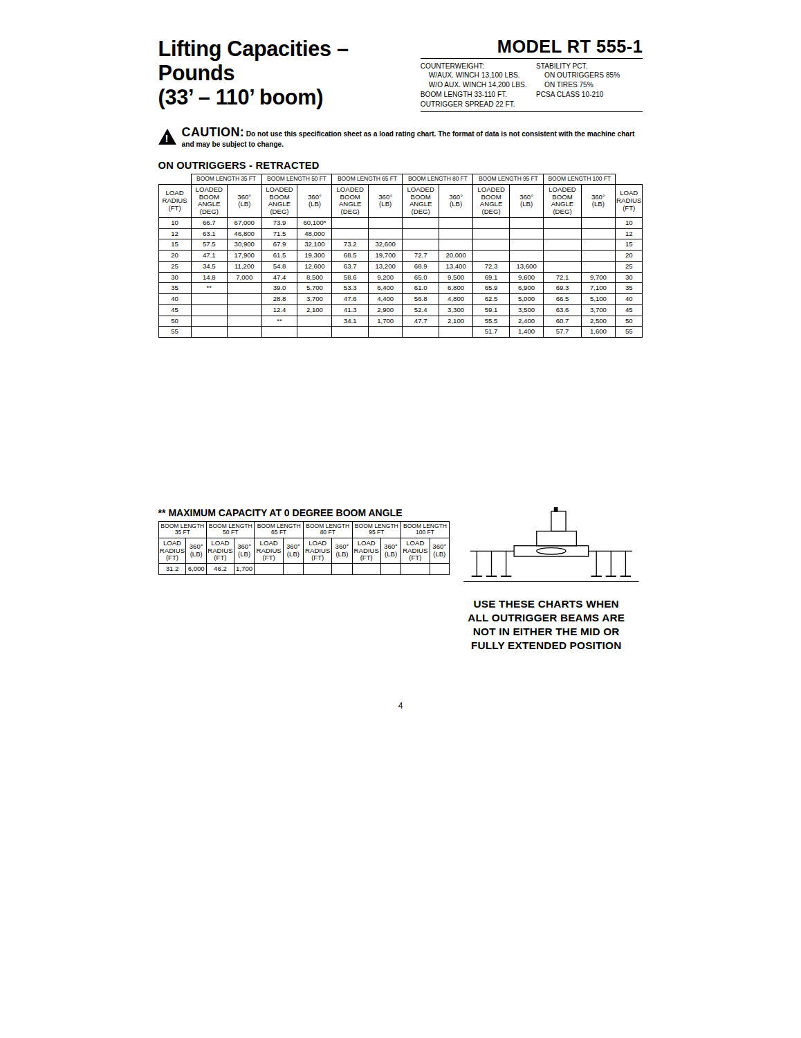Lifting Capacities – Pounds
(33’ – 110’ boom)
MODEL RT 555-1
| COUNTERWEIGHT: | STABILITY PCT. |
| W/AUX. WINCH 13,100 LBS. | ON OUTRIGGERS 85% |
| W/O AUX. WINCH 14,200 LBS. | ON TIRES 75% |
| BOOM LENGTH 33-110 FT. | PCSA CLASS 10-210 |
| OUTRIGGER SPREAD 22 FT. | |
CAUTION: Do not use this specification sheet as a load rating chart. The format of data is not consistent with the machine chart and may be subject to change.
ON OUTRIGGERS - RETRACTED
| | BOOM LENGTH 35 FT | BOOM LENGTH 50 FT | BOOM LENGTH 65 FT | BOOM LENGTH 80 FT | BOOM LENGTH 95 FT | BOOM LENGTH 100 FT | |
| --- | --- | --- | --- | --- | --- | --- | --- |
| LOAD RADIUS (FT) | LOADED BOOM ANGLE (DEG) | 360° (LB) | LOADED BOOM ANGLE (DEG) | 360° (LB) | LOADED BOOM ANGLE (DEG) | 360° (LB) | LOADED BOOM ANGLE (DEG) | 360° (LB) | LOADED BOOM ANGLE (DEG) | 360° (LB) | LOADED BOOM ANGLE (DEG) | 360° (LB) | LOAD RADIUS (FT) |
| 10 | 66.7 | 67,000 | 73.9 | 60,100* | | | | | | | | | 10 |
| 12 | 63.1 | 46,800 | 71.5 | 48,000 | | | | | | | | | 12 |
| 15 | 57.5 | 30,900 | 67.9 | 32,100 | 73.2 | 32,600 | | | | | | | 15 |
| 20 | 47.1 | 17,900 | 61.5 | 19,300 | 68.5 | 19,700 | 72.7 | 20,000 | | | | | 20 |
| 25 | 34.5 | 11,200 | 54.8 | 12,600 | 63.7 | 13,200 | 68.9 | 13,400 | 72.3 | 13,600 | | | 25 |
| 30 | 14.8 | 7,000 | 47.4 | 8,500 | 58.6 | 9,200 | 65.0 | 9,500 | 69.1 | 9,600 | 72.1 | 9,700 | 30 |
| 35 | ** | | 39.0 | 5,700 | 53.3 | 6,400 | 61.0 | 6,800 | 65.9 | 6,900 | 69.3 | 7,100 | 35 |
| 40 | | | 28.8 | 3,700 | 47.6 | 4,400 | 56.8 | 4,800 | 62.5 | 5,000 | 66.5 | 5,100 | 40 |
| 45 | | | 12.4 | 2,100 | 41.3 | 2,900 | 52.4 | 3,300 | 59.1 | 3,500 | 63.6 | 3,700 | 45 |
| 50 | | | ** | | 34.1 | 1,700 | 47.7 | 2,100 | 55.5 | 2,400 | 60.7 | 2,500 | 50 |
| 55 | | | | | | | | | 51.7 | 1,400 | 57.7 | 1,600 | 55 |
** MAXIMUM CAPACITY AT 0 DEGREE BOOM ANGLE
| BOOM LENGTH 35 FT | BOOM LENGTH 50 FT | BOOM LENGTH 65 FT | BOOM LENGTH 80 FT | BOOM LENGTH 95 FT | BOOM LENGTH 100 FT |
| --- | --- | --- | --- | --- | --- |
| LOAD RADIUS (FT) | 360° (LB) | LOAD RADIUS (FT) | 360° (LB) | LOAD RADIUS (FT) | 360° (LB) | LOAD RADIUS (FT) | 360° (LB) | LOAD RADIUS (FT) | 360° (LB) | LOAD RADIUS (FT) | 360° (LB) |
| 31.2 | 6,000 | 46.2 | 1,700 | | | | | | | | |
USE THESE CHARTS WHEN
ALL OUTRIGGER BEAMS ARE
NOT IN EITHER THE MID OR
FULLY EXTENDED POSITION
4